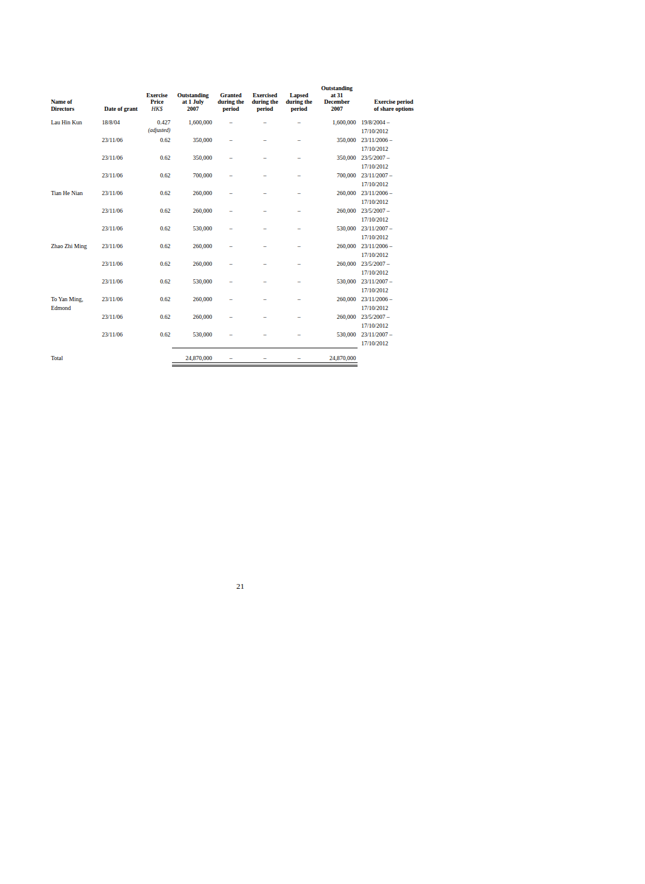| Name of Directors | Date of grant | Exercise Price HK$ | Outstanding at 1 July 2007 | Granted during the period | Exercised during the period | Lapsed during the period | Outstanding at 31 December 2007 | Exercise period of share options |
| --- | --- | --- | --- | --- | --- | --- | --- | --- |
| Lau Hin Kun | 18/8/04 | 0.427 | 1,600,000 | – | – | – | 1,600,000 | 19/8/2004 – |
| | | (adjusted) | | | | | | 17/10/2012 |
| | 23/11/06 | 0.62 | 350,000 | – | – | – | 350,000 | 23/11/2006 – |
| | | | | | | | | 17/10/2012 |
| | 23/11/06 | 0.62 | 350,000 | – | – | – | 350,000 | 23/5/2007 – |
| | | | | | | | | 17/10/2012 |
| | 23/11/06 | 0.62 | 700,000 | – | – | – | 700,000 | 23/11/2007 – |
| | | | | | | | | 17/10/2012 |
| Tian He Nian | 23/11/06 | 0.62 | 260,000 | – | – | – | 260,000 | 23/11/2006 – |
| | | | | | | | | 17/10/2012 |
| | 23/11/06 | 0.62 | 260,000 | – | – | – | 260,000 | 23/5/2007 – |
| | | | | | | | | 17/10/2012 |
| | 23/11/06 | 0.62 | 530,000 | – | – | – | 530,000 | 23/11/2007 – |
| | | | | | | | | 17/10/2012 |
| Zhao Zhi Ming | 23/11/06 | 0.62 | 260,000 | – | – | – | 260,000 | 23/11/2006 – |
| | | | | | | | | 17/10/2012 |
| | 23/11/06 | 0.62 | 260,000 | – | – | – | 260,000 | 23/5/2007 – |
| | | | | | | | | 17/10/2012 |
| | 23/11/06 | 0.62 | 530,000 | – | – | – | 530,000 | 23/11/2007 – |
| | | | | | | | | 17/10/2012 |
| To Yan Ming, | 23/11/06 | 0.62 | 260,000 | – | – | – | 260,000 | 23/11/2006 – |
| Edmond | | | | | | | | 17/10/2012 |
| | 23/11/06 | 0.62 | 260,000 | – | – | – | 260,000 | 23/5/2007 – |
| | | | | | | | | 17/10/2012 |
| | 23/11/06 | 0.62 | 530,000 | – | – | – | 530,000 | 23/11/2007 – |
| | | | | | | | | 17/10/2012 |
| Total | | | 24,870,000 | – | – | – | 24,870,000 | |
21